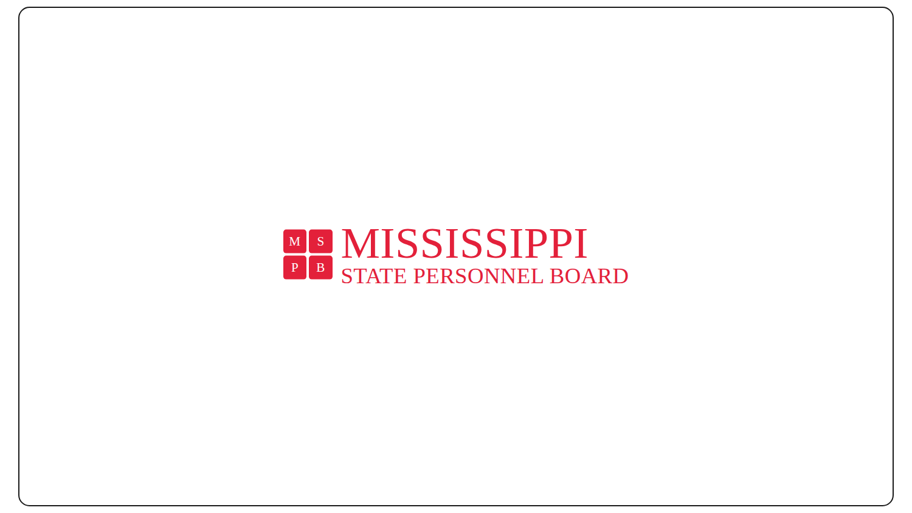M S P B
MISSISSIPPI
STATE PERSONNEL BOARD